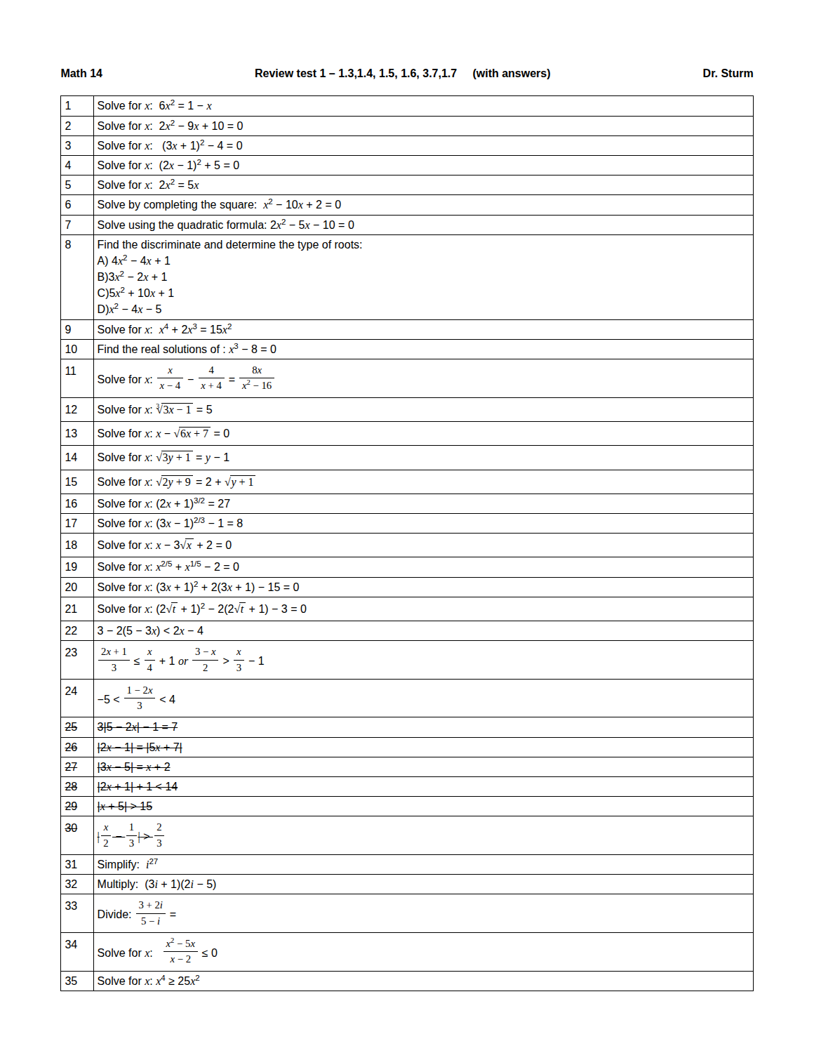Math 14 Review test 1 – 1.3,1.4, 1.5, 1.6, 3.7,1.7 (with answers) Dr. Sturm
| 1 | Solve for x : 6 x 2 = 1 − x |
| 2 | Solve for x : 2 x 2 − 9 x + 10 = 0 |
| 3 | Solve for x : (3 x + 1) 2 − 4 = 0 |
| 4 | Solve for x : (2 x − 1) 2 + 5 = 0 |
| 5 | Solve for x : 2 x 2 = 5 x |
| 6 | Solve by completing the square: x 2 − 10 x + 2 = 0 |
| 7 | Solve using the quadratic formula: 2 x 2 − 5 x − 10 = 0 |
| 8 | Find the discriminate and determine the type of roots: A) 4 x 2 − 4 x + 1 B)3 x 2 − 2 x + 1 C)5 x 2 + 10 x + 1 D) x 2 − 4 x − 5 |
| 9 | Solve for x : x 4 + 2 x 3 = 15 x 2 |
| 10 | Find the real solutions of : x 3 − 8 = 0 |
| 11 | Solve for x : x x − 4 − 4 x + 4 = 8 x x 2 − 16 |
| 12 | Solve for x : 3 √ 3 x − 1 = 5 |
| 13 | Solve for x : x − √ 6 x + 7 = 0 |
| 14 | Solve for x : √ 3 y + 1 = y − 1 |
| 15 | Solve for x : √ 2 y + 9 = 2 + √ y + 1 |
| 16 | Solve for x : (2 x + 1) 3/2 = 27 |
| 17 | Solve for x : (3 x − 1) 2/3 − 1 = 8 |
| 18 | Solve for x : x − 3 √ x + 2 = 0 |
| 19 | Solve for x : x 2/5 + x 1/5 − 2 = 0 |
| 20 | Solve for x : (3 x + 1) 2 + 2(3 x + 1) − 15 = 0 |
| 21 | Solve for x : (2 √ t + 1) 2 − 2(2 √ t + 1) − 3 = 0 |
| 22 | 3 − 2(5 − 3 x ) < 2 x − 4 |
| 23 | 2 x + 1 3 ≤ x 4 + 1 or 3 − x 2 > x 3 − 1 |
| 24 | −5 < 1 − 2 x 3 < 4 |
| 25 | 3/5 − 2 x / − 1 = 7 |
| 26 | /2 x − 1/ = /5 x + 7/ |
| 27 | /3 x − 5/ = x + 2 |
| 28 | /2 x + 1/ + 1 < 14 |
| 29 | / x + 5/ > 15 |
| 30 | / x 2 − 1 3 / > 2 3 |
| 31 | Simplify: i 27 |
| 32 | Multiply: (3 i + 1)(2 i − 5) |
| 33 | Divide: 3 + 2 i 5 − i = |
| 34 | Solve for x : x 2 − 5 x x − 2 ≤ 0 |
| 35 | Solve for x : x 4 ≥ 25 x 2 |